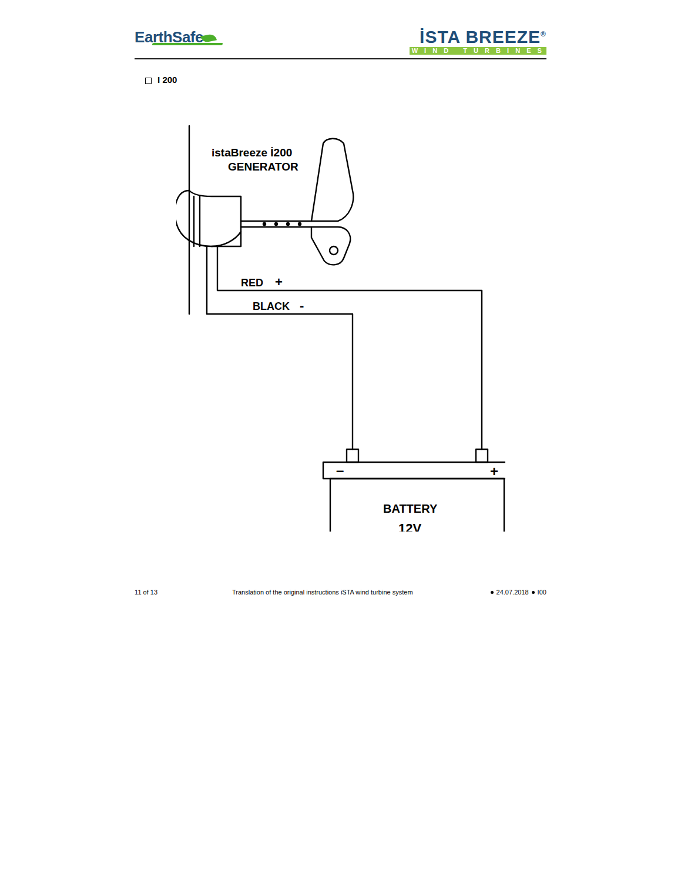Earth Safe
İSTA BREEZE®
W I N D T U R B I N E S
I 200
istaBreeze İ200 GENERATOR RED + BLACK - – + BATTERY 12V
11 of 13
Translation of the original instructions iSTA wind turbine system
24.07.2018 I00